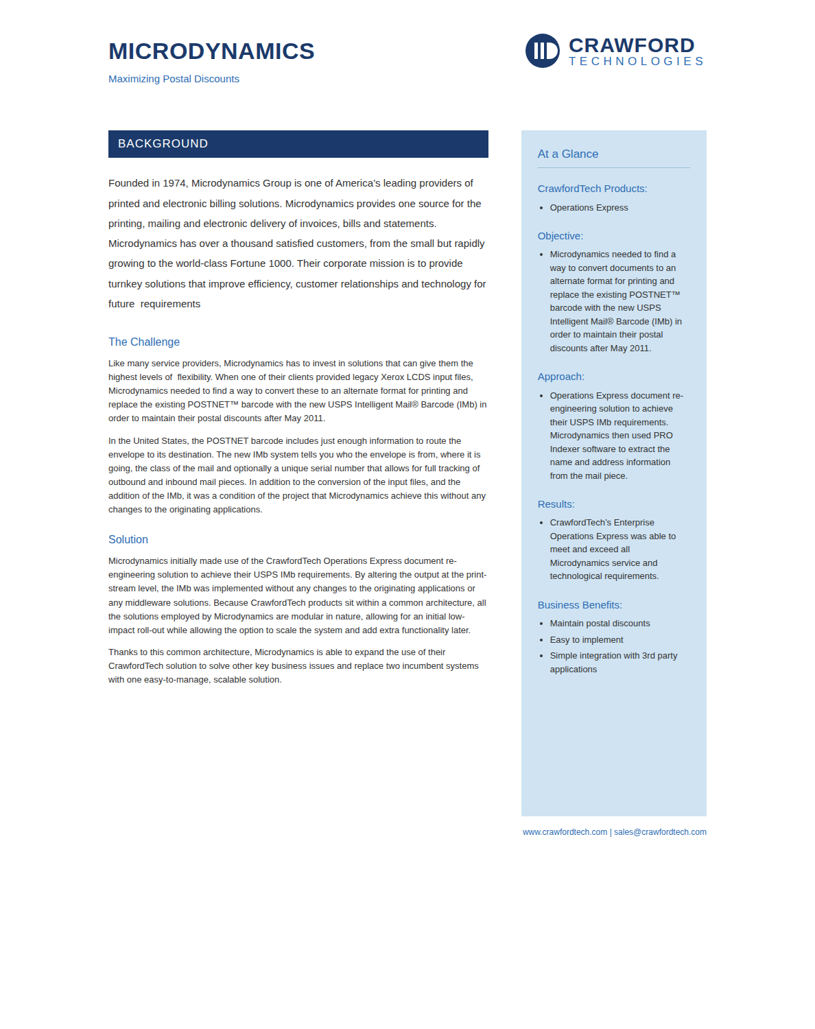MICRODYNAMICS
Maximizing Postal Discounts
CRAWFORD TECHNOLOGIES
BACKGROUND
Founded in 1974, Microdynamics Group is one of America’s leading providers of printed and electronic billing solutions. Microdynamics provides one source for the printing, mailing and electronic delivery of invoices, bills and statements. Microdynamics has over a thousand satisfied customers, from the small but rapidly growing to the world-class Fortune 1000. Their corporate mission is to provide turnkey solutions that improve efficiency, customer relationships and technology for future requirements
The Challenge
Like many service providers, Microdynamics has to invest in solutions that can give them the highest levels of flexibility. When one of their clients provided legacy Xerox LCDS input files, Microdynamics needed to find a way to convert these to an alternate format for printing and replace the existing POSTNET™ barcode with the new USPS Intelligent Mail® Barcode (IMb) in order to maintain their postal discounts after May 2011.
In the United States, the POSTNET barcode includes just enough information to route the envelope to its destination. The new IMb system tells you who the envelope is from, where it is going, the class of the mail and optionally a unique serial number that allows for full tracking of outbound and inbound mail pieces. In addition to the conversion of the input files, and the addition of the IMb, it was a condition of the project that Microdynamics achieve this without any changes to the originating applications.
Solution
Microdynamics initially made use of the CrawfordTech Operations Express document re-engineering solution to achieve their USPS IMb requirements. By altering the output at the print-stream level, the IMb was implemented without any changes to the originating applications or any middleware solutions. Because CrawfordTech products sit within a common architecture, all the solutions employed by Microdynamics are modular in nature, allowing for an initial low-impact roll-out while allowing the option to scale the system and add extra functionality later.
Thanks to this common architecture, Microdynamics is able to expand the use of their CrawfordTech solution to solve other key business issues and replace two incumbent systems with one easy-to-manage, scalable solution.
At a Glance
CrawfordTech Products:
Operations Express
Objective:
Microdynamics needed to find a way to convert documents to an alternate format for printing and replace the existing POSTNET™ barcode with the new USPS Intelligent Mail® Barcode (IMb) in order to maintain their postal discounts after May 2011.
Approach:
Operations Express document re-engineering solution to achieve their USPS IMb requirements. Microdynamics then used PRO Indexer software to extract the name and address information from the mail piece.
Results:
CrawfordTech’s Enterprise Operations Express was able to meet and exceed all Microdynamics service and technological requirements.
Business Benefits:
Maintain postal discounts
Easy to implement
Simple integration with 3rd party applications
www.crawfordtech.com | sales@crawfordtech.com